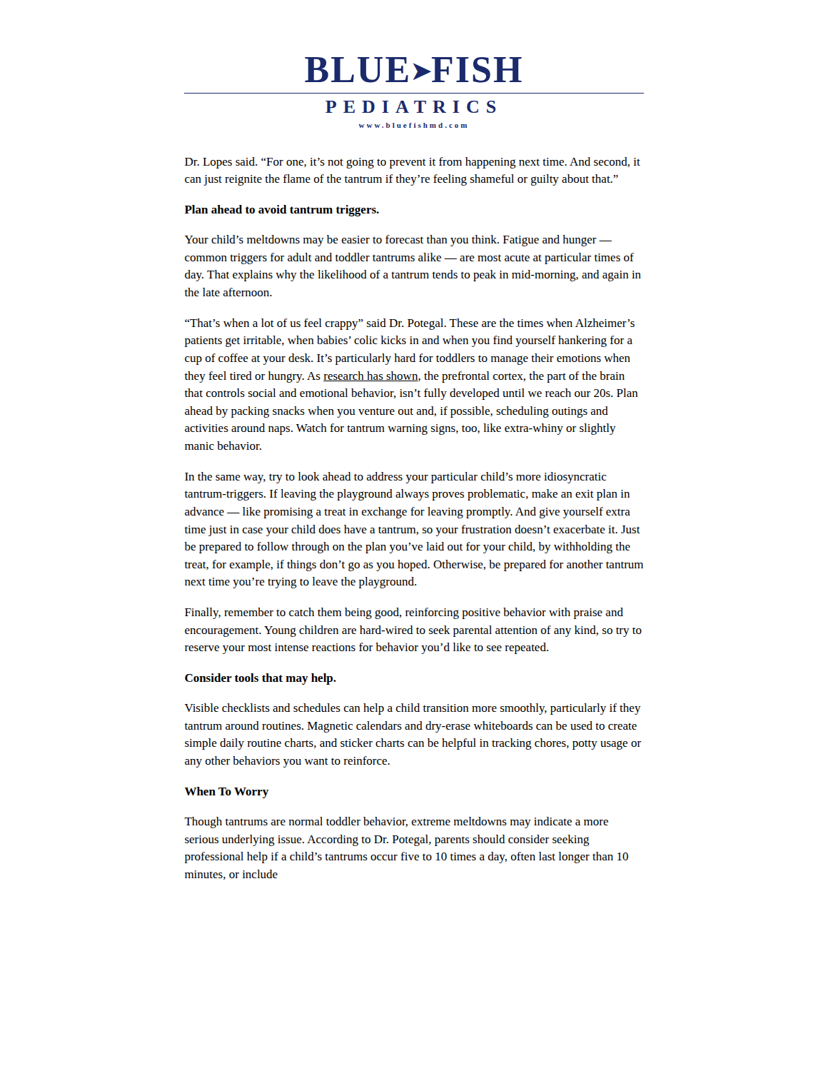BLUE➤FISH
PEDIATRICS
www.bluefishmd.com
Dr. Lopes said. “For one, it’s not going to prevent it from happening next time. And second, it can just reignite the flame of the tantrum if they’re feeling shameful or guilty about that.”
Plan ahead to avoid tantrum triggers.
Your child’s meltdowns may be easier to forecast than you think. Fatigue and hunger — common triggers for adult and toddler tantrums alike — are most acute at particular times of day. That explains why the likelihood of a tantrum tends to peak in mid-morning, and again in the late afternoon.
“That’s when a lot of us feel crappy” said Dr. Potegal. These are the times when Alzheimer’s patients get irritable, when babies’ colic kicks in and when you find yourself hankering for a cup of coffee at your desk. It’s particularly hard for toddlers to manage their emotions when they feel tired or hungry. As research has shown, the prefrontal cortex, the part of the brain that controls social and emotional behavior, isn’t fully developed until we reach our 20s. Plan ahead by packing snacks when you venture out and, if possible, scheduling outings and activities around naps. Watch for tantrum warning signs, too, like extra-whiny or slightly manic behavior.
In the same way, try to look ahead to address your particular child’s more idiosyncratic tantrum-triggers. If leaving the playground always proves problematic, make an exit plan in advance — like promising a treat in exchange for leaving promptly. And give yourself extra time just in case your child does have a tantrum, so your frustration doesn’t exacerbate it. Just be prepared to follow through on the plan you’ve laid out for your child, by withholding the treat, for example, if things don’t go as you hoped. Otherwise, be prepared for another tantrum next time you’re trying to leave the playground.
Finally, remember to catch them being good, reinforcing positive behavior with praise and encouragement. Young children are hard-wired to seek parental attention of any kind, so try to reserve your most intense reactions for behavior you’d like to see repeated.
Consider tools that may help.
Visible checklists and schedules can help a child transition more smoothly, particularly if they tantrum around routines. Magnetic calendars and dry-erase whiteboards can be used to create simple daily routine charts, and sticker charts can be helpful in tracking chores, potty usage or any other behaviors you want to reinforce.
When To Worry
Though tantrums are normal toddler behavior, extreme meltdowns may indicate a more serious underlying issue. According to Dr. Potegal, parents should consider seeking professional help if a child’s tantrums occur five to 10 times a day, often last longer than 10 minutes, or include